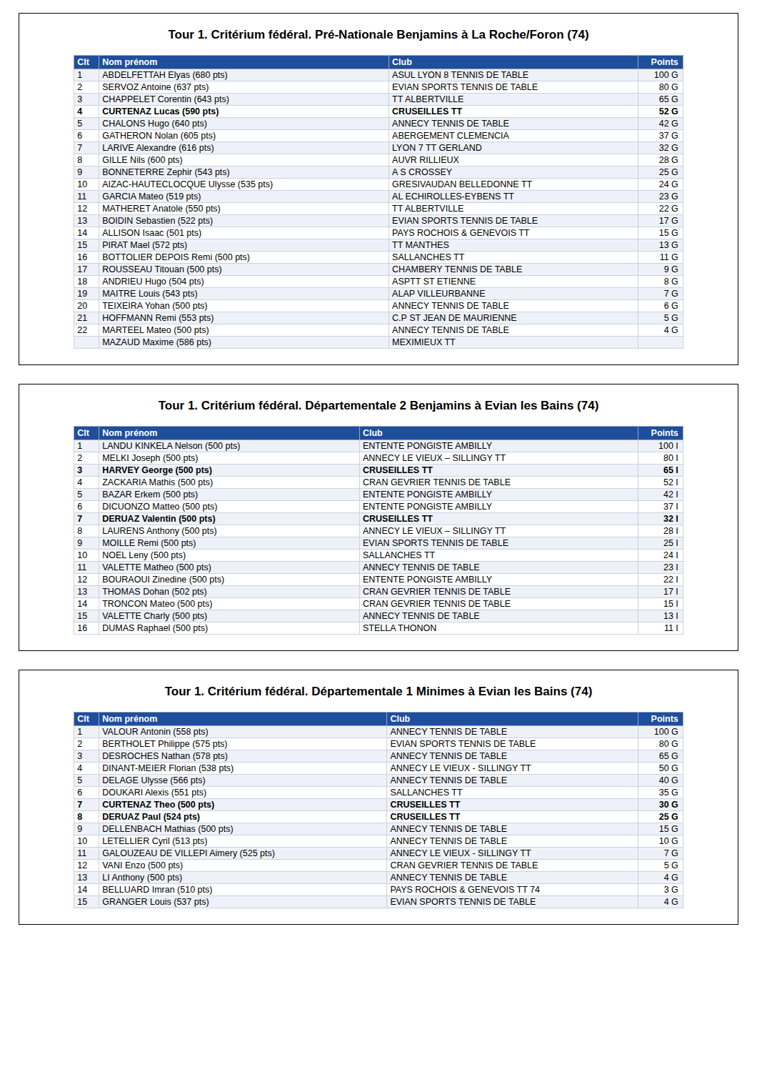Tour 1. Critérium fédéral. Pré-Nationale Benjamins à La Roche/Foron (74)
| Clt | Nom prénom | Club | Points |
| --- | --- | --- | --- |
| 1 | ABDELFETTAH Elyas (680 pts) | ASUL LYON 8 TENNIS DE TABLE | 100 G |
| 2 | SERVOZ Antoine (637 pts) | EVIAN SPORTS TENNIS DE TABLE | 80 G |
| 3 | CHAPPELET Corentin (643 pts) | TT ALBERTVILLE | 65 G |
| 4 | CURTENAZ Lucas (590 pts) | CRUSEILLES TT | 52 G |
| 5 | CHALONS Hugo (640 pts) | ANNECY TENNIS DE TABLE | 42 G |
| 6 | GATHERON Nolan (605 pts) | ABERGEMENT CLEMENCIA | 37 G |
| 7 | LARIVE Alexandre (616 pts) | LYON 7 TT GERLAND | 32 G |
| 8 | GILLE Nils (600 pts) | AUVR RILLIEUX | 28 G |
| 9 | BONNETERRE Zephir (543 pts) | A S CROSSEY | 25 G |
| 10 | AIZAC-HAUTECLOCQUE Ulysse (535 pts) | GRESIVAUDAN BELLEDONNE TT | 24 G |
| 11 | GARCIA Mateo (519 pts) | AL ECHIROLLES-EYBENS TT | 23 G |
| 12 | MATHERET Anatole (550 pts) | TT ALBERTVILLE | 22 G |
| 13 | BOIDIN Sebastien (522 pts) | EVIAN SPORTS TENNIS DE TABLE | 17 G |
| 14 | ALLISON Isaac (501 pts) | PAYS ROCHOIS & GENEVOIS TT | 15 G |
| 15 | PIRAT Mael (572 pts) | TT MANTHES | 13 G |
| 16 | BOTTOLIER DEPOIS Remi (500 pts) | SALLANCHES TT | 11 G |
| 17 | ROUSSEAU Titouan (500 pts) | CHAMBERY TENNIS DE TABLE | 9 G |
| 18 | ANDRIEU Hugo (504 pts) | ASPTT ST ETIENNE | 8 G |
| 19 | MAITRE Louis (543 pts) | ALAP VILLEURBANNE | 7 G |
| 20 | TEIXEIRA Yohan (500 pts) | ANNECY TENNIS DE TABLE | 6 G |
| 21 | HOFFMANN Remi (553 pts) | C.P ST JEAN DE MAURIENNE | 5 G |
| 22 | MARTEEL Mateo (500 pts) | ANNECY TENNIS DE TABLE | 4 G |
| | MAZAUD Maxime (586 pts) | MEXIMIEUX TT | |
Tour 1. Critérium fédéral. Départementale 2 Benjamins à Evian les Bains (74)
| Clt | Nom prénom | Club | Points |
| --- | --- | --- | --- |
| 1 | LANDU KINKELA Nelson (500 pts) | ENTENTE PONGISTE AMBILLY | 100 I |
| 2 | MELKI Joseph (500 pts) | ANNECY LE VIEUX – SILLINGY TT | 80 I |
| 3 | HARVEY George (500 pts) | CRUSEILLES TT | 65 I |
| 4 | ZACKARIA Mathis (500 pts) | CRAN GEVRIER TENNIS DE TABLE | 52 I |
| 5 | BAZAR Erkem (500 pts) | ENTENTE PONGISTE AMBILLY | 42 I |
| 6 | DICUONZO Matteo (500 pts) | ENTENTE PONGISTE AMBILLY | 37 I |
| 7 | DERUAZ Valentin (500 pts) | CRUSEILLES TT | 32 I |
| 8 | LAURENS Anthony (500 pts) | ANNECY LE VIEUX – SILLINGY TT | 28 I |
| 9 | MOILLE Remi (500 pts) | EVIAN SPORTS TENNIS DE TABLE | 25 I |
| 10 | NOEL Leny (500 pts) | SALLANCHES TT | 24 I |
| 11 | VALETTE Matheo (500 pts) | ANNECY TENNIS DE TABLE | 23 I |
| 12 | BOURAOUI Zinedine (500 pts) | ENTENTE PONGISTE AMBILLY | 22 I |
| 13 | THOMAS Dohan (502 pts) | CRAN GEVRIER TENNIS DE TABLE | 17 I |
| 14 | TRONCON Mateo (500 pts) | CRAN GEVRIER TENNIS DE TABLE | 15 I |
| 15 | VALETTE Charly (500 pts) | ANNECY TENNIS DE TABLE | 13 I |
| 16 | DUMAS Raphael (500 pts) | STELLA THONON | 11 I |
Tour 1. Critérium fédéral. Départementale 1 Minimes à Evian les Bains (74)
| Clt | Nom prénom | Club | Points |
| --- | --- | --- | --- |
| 1 | VALOUR Antonin (558 pts) | ANNECY TENNIS DE TABLE | 100 G |
| 2 | BERTHOLET Philippe (575 pts) | EVIAN SPORTS TENNIS DE TABLE | 80 G |
| 3 | DESROCHES Nathan (578 pts) | ANNECY TENNIS DE TABLE | 65 G |
| 4 | DINANT-MEIER Florian (538 pts) | ANNECY LE VIEUX - SILLINGY TT | 50 G |
| 5 | DELAGE Ulysse (566 pts) | ANNECY TENNIS DE TABLE | 40 G |
| 6 | DOUKARI Alexis (551 pts) | SALLANCHES TT | 35 G |
| 7 | CURTENAZ Theo (500 pts) | CRUSEILLES TT | 30 G |
| 8 | DERUAZ Paul (524 pts) | CRUSEILLES TT | 25 G |
| 9 | DELLENBACH Mathias (500 pts) | ANNECY TENNIS DE TABLE | 15 G |
| 10 | LETELLIER Cyril (513 pts) | ANNECY TENNIS DE TABLE | 10 G |
| 11 | GALOUZEAU DE VILLEPI Aimery (525 pts) | ANNECY LE VIEUX - SILLINGY TT | 7 G |
| 12 | VANI Enzo (500 pts) | CRAN GEVRIER TENNIS DE TABLE | 5 G |
| 13 | LI Anthony (500 pts) | ANNECY TENNIS DE TABLE | 4 G |
| 14 | BELLUARD Imran (510 pts) | PAYS ROCHOIS & GENEVOIS TT 74 | 3 G |
| 15 | GRANGER Louis (537 pts) | EVIAN SPORTS TENNIS DE TABLE | 4 G |